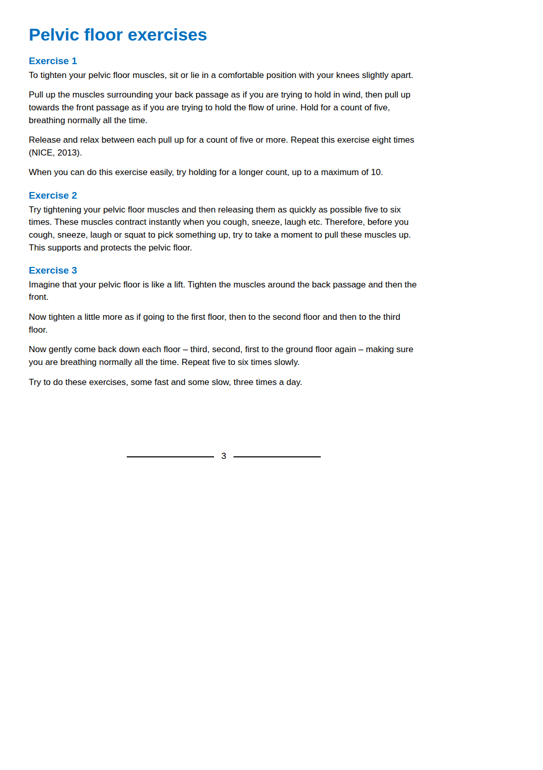Pelvic floor exercises
Exercise 1
To tighten your pelvic floor muscles, sit or lie in a comfortable position with your knees slightly apart.
Pull up the muscles surrounding your back passage as if you are trying to hold in wind, then pull up towards the front passage as if you are trying to hold the flow of urine. Hold for a count of five, breathing normally all the time.
Release and relax between each pull up for a count of five or more. Repeat this exercise eight times (NICE, 2013).
When you can do this exercise easily, try holding for a longer count, up to a maximum of 10.
Exercise 2
Try tightening your pelvic floor muscles and then releasing them as quickly as possible five to six times. These muscles contract instantly when you cough, sneeze, laugh etc. Therefore, before you cough, sneeze, laugh or squat to pick something up, try to take a moment to pull these muscles up. This supports and protects the pelvic floor.
Exercise 3
Imagine that your pelvic floor is like a lift. Tighten the muscles around the back passage and then the front.
Now tighten a little more as if going to the first floor, then to the second floor and then to the third floor.
Now gently come back down each floor – third, second, first to the ground floor again – making sure you are breathing normally all the time. Repeat five to six times slowly.
Try to do these exercises, some fast and some slow, three times a day.
3